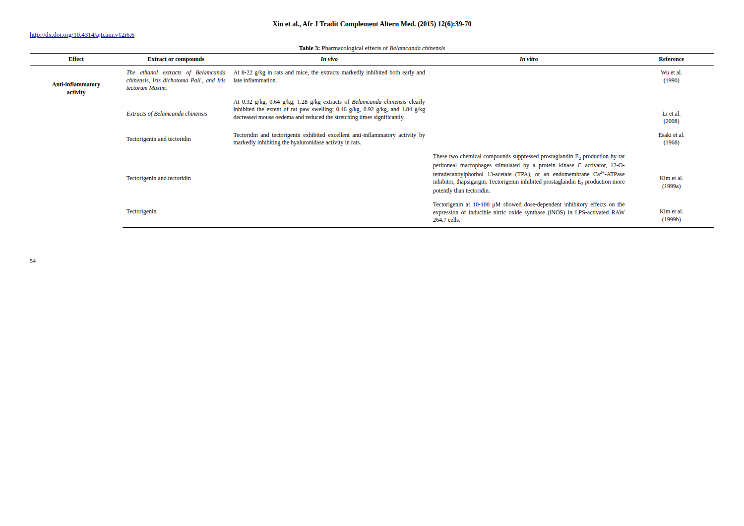Xin et al., Afr J Tradit Complement Altern Med. (2015) 12(6):39-70
http://dx.doi.org/10.4314/ajtcam.v12i6.6
Table 3: Pharmacological effects of Belamcanda chinensis
| Effect | Extract or compounds | In vivo | In vitro | Reference |
| --- | --- | --- | --- | --- |
| Anti-inflammatory activity | The ethanol extracts of Belamcanda chinensis , Iris dichotoma Pall. , and Iris tectorum Maxim. | At 8-22 g/kg in rats and mice, the extracts markedly inhibited both early and late inflammation. | | Wu et al. (1990) |
| Extracts of Belamcanda chinensis | At 0.32 g/kg, 0.64 g/kg, 1.28 g/kg extracts of Belamcanda chinensis clearly inhibited the extent of rat paw swelling; 0.46 g/kg, 0.92 g/kg, and 1.84 g/kg decreased mouse oedema and reduced the stretching times significantly. | | Li et al. (2008) |
| Tectorigenin and tectoridin | Tectoridin and tectorigenin exhibited excellent anti-inflammatory activity by markedly inhibiting the hyaluronidase activity in rats. | | Esaki et al. (1968) |
| Tectorigenin and tectoridin | | These two chemical compounds suppressed prostaglandin E 2 production by rat peritoneal macrophages stimulated by a protein kinase C activator, 12-O-tetradecanoylphorbol 13-acetate (TPA), or an endomembrane Ca 2+ -ATPase inhibitor, thapsigargin. Tectorigenin inhibited prostaglandin E 2 production more potently than tectoridin. | Kim et al. (1999a) |
| Tectorigenin | | Tectorigenin at 10-100 μM showed dose-dependent inhibitory effects on the expression of inducible nitric oxide synthase (iNOS) in LPS-activated RAW 264.7 cells. | Kim et al. (1999b) |
54